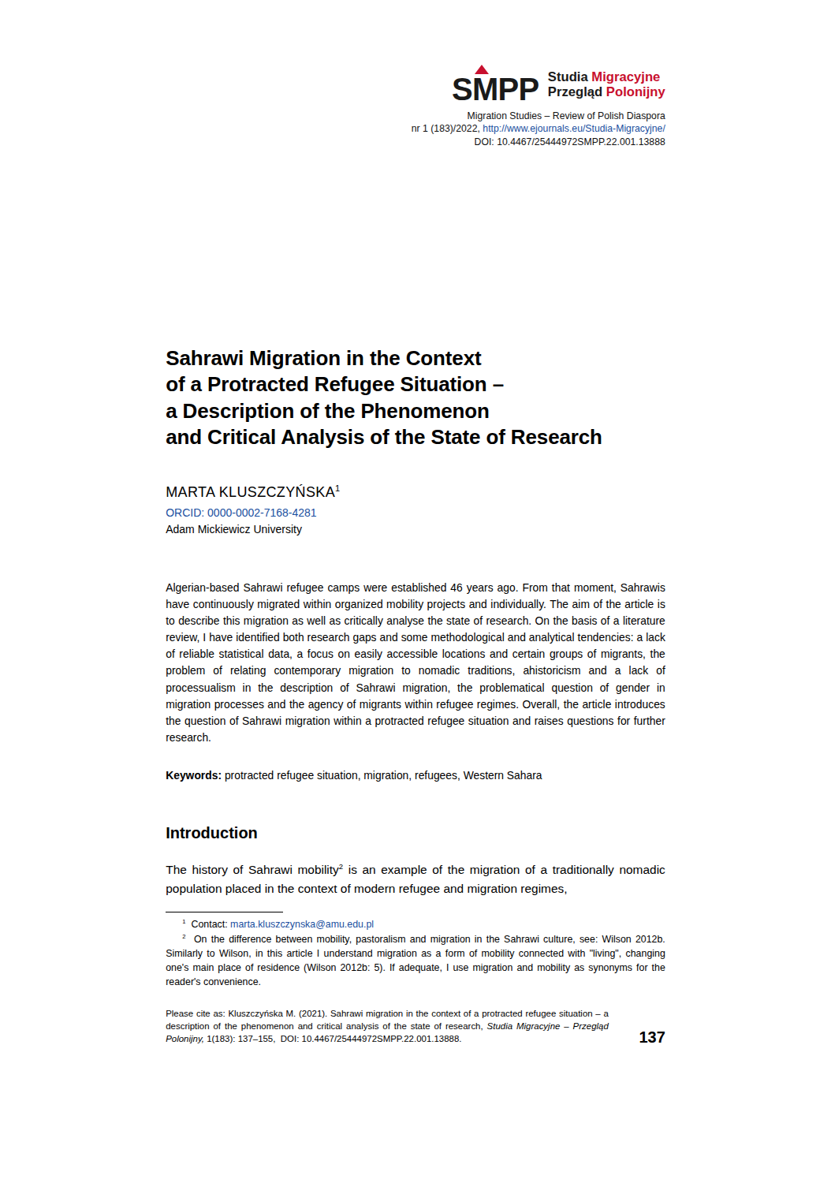SMPP
Studia Migracyjne
Przegląd Polonijny
Migration Studies – Review of Polish Diaspora
nr 1 (183)/2022, http://www.ejournals.eu/Studia-Migracyjne/
DOI: 10.4467/25444972SMPP.22.001.13888
Sahrawi Migration in the Context
of a Protracted Refugee Situation –
a Description of the Phenomenon
and Critical Analysis of the State of Research
MARTA KLUSZCZYŃSKA1
ORCID: 0000-0002-7168-4281
Adam Mickiewicz University
Algerian-based Sahrawi refugee camps were established 46 years ago. From that moment, Sahrawis have continuously migrated within organized mobility projects and individually. The aim of the article is to describe this migration as well as critically analyse the state of research. On the basis of a literature review, I have identified both research gaps and some methodological and analytical tendencies: a lack of reliable statistical data, a focus on easily accessible locations and certain groups of migrants, the problem of relating contemporary migration to nomadic traditions, ahistoricism and a lack of processualism in the description of Sahrawi migration, the problematical question of gender in migration processes and the agency of migrants within refugee regimes. Overall, the article introduces the question of Sahrawi migration within a protracted refugee situation and raises questions for further research.
Keywords: protracted refugee situation, migration, refugees, Western Sahara
Introduction
The history of Sahrawi mobility2 is an example of the migration of a traditionally nomadic population placed in the context of modern refugee and migration regimes,
1 Contact: marta.kluszczynska@amu.edu.pl
2 On the difference between mobility, pastoralism and migration in the Sahrawi culture, see: Wilson 2012b. Similarly to Wilson, in this article I understand migration as a form of mobility connected with "living", changing one's main place of residence (Wilson 2012b: 5). If adequate, I use migration and mobility as synonyms for the reader's convenience.
Please cite as: Kluszczyńska M. (2021). Sahrawi migration in the context of a protracted refugee situation – a description of the phenomenon and critical analysis of the state of research, Studia Migracyjne – Przegląd Polonijny, 1(183): 137–155, DOI: 10.4467/25444972SMPP.22.001.13888. 137